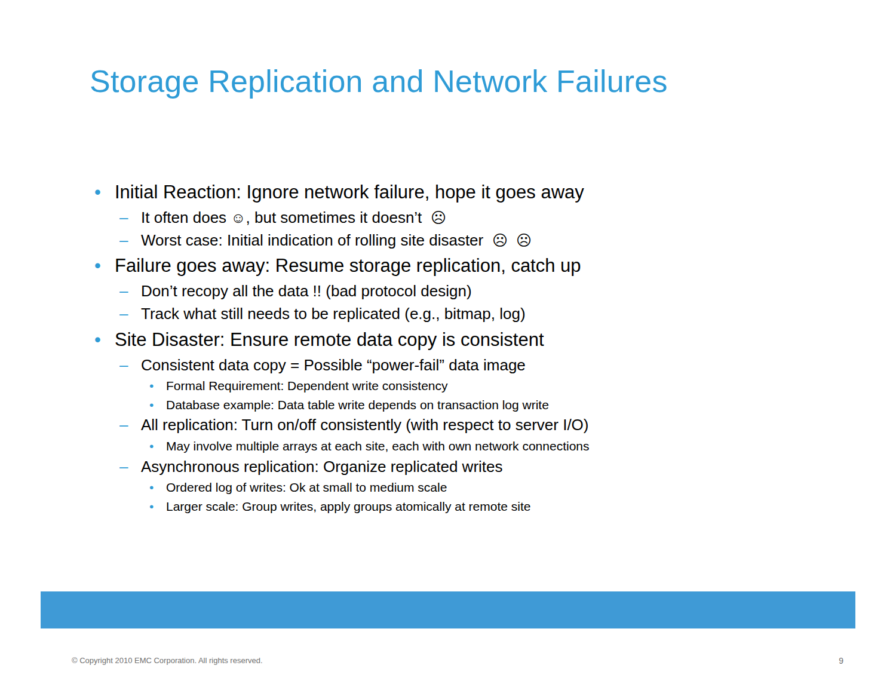Storage Replication and Network Failures
Initial Reaction: Ignore network failure, hope it goes away
It often does ☺, but sometimes it doesn’t ☹
Worst case: Initial indication of rolling site disaster ☹ ☹
Failure goes away: Resume storage replication, catch up
Don’t recopy all the data !! (bad protocol design)
Track what still needs to be replicated (e.g., bitmap, log)
Site Disaster: Ensure remote data copy is consistent
Consistent data copy = Possible “power-fail” data image
Formal Requirement: Dependent write consistency
Database example: Data table write depends on transaction log write
All replication: Turn on/off consistently (with respect to server I/O)
May involve multiple arrays at each site, each with own network connections
Asynchronous replication: Organize replicated writes
Ordered log of writes: Ok at small to medium scale
Larger scale: Group writes, apply groups atomically at remote site
© Copyright 2010 EMC Corporation. All rights reserved.
9